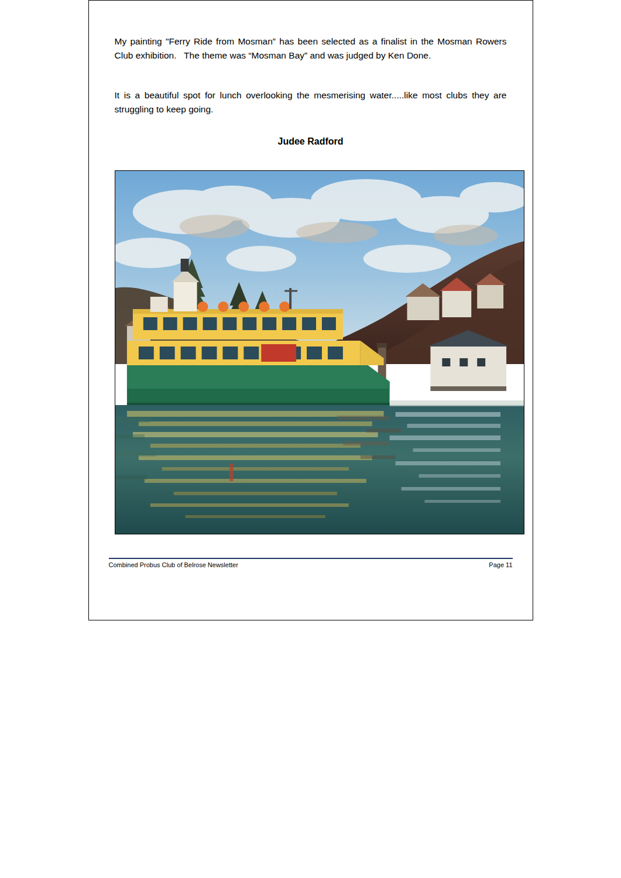My painting "Ferry Ride from Mosman” has been selected as a finalist in the Mosman Rowers Club exhibition. The theme was “Mosman Bay” and was judged by Ken Done.
It is a beautiful spot for lunch overlooking the mesmerising water.....like most clubs they are struggling to keep going.
Judee Radford
Combined Probus Club of Belrose Newsletter Page 11